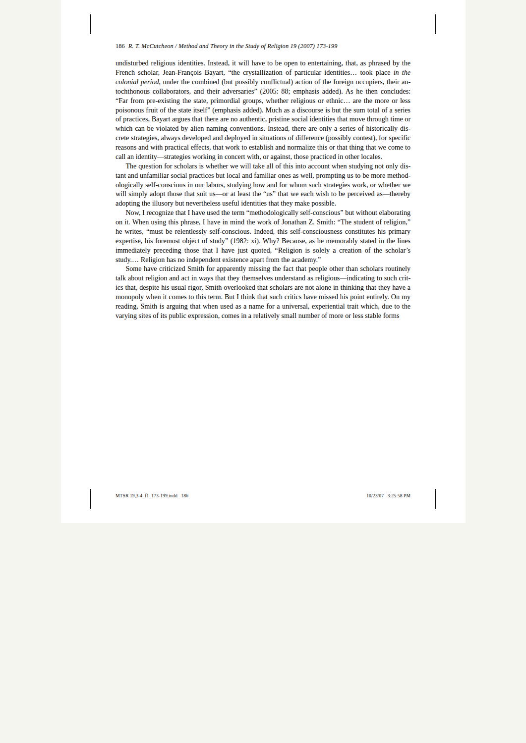186 R. T. McCutcheon / Method and Theory in the Study of Religion 19 (2007) 173-199
undisturbed religious identities. Instead, it will have to be open to entertaining, that, as phrased by the French scholar, Jean-François Bayart, “the crystallization of particular identities… took place in the colonial period, under the combined (but possibly conflictual) action of the foreign occupiers, their autochthonous collaborators, and their adversaries” (2005: 88; emphasis added). As he then concludes: “Far from pre-existing the state, primordial groups, whether religious or ethnic… are the more or less poisonous fruit of the state itself” (emphasis added). Much as a discourse is but the sum total of a series of practices, Bayart argues that there are no authentic, pristine social identities that move through time or which can be violated by alien naming conventions. Instead, there are only a series of historically discrete strategies, always developed and deployed in situations of difference (possibly contest), for specific reasons and with practical effects, that work to establish and normalize this or that thing that we come to call an identity—strategies working in concert with, or against, those practiced in other locales.
The question for scholars is whether we will take all of this into account when studying not only distant and unfamiliar social practices but local and familiar ones as well, prompting us to be more methodologically self-conscious in our labors, studying how and for whom such strategies work, or whether we will simply adopt those that suit us—or at least the “us” that we each wish to be perceived as—thereby adopting the illusory but nevertheless useful identities that they make possible.
Now, I recognize that I have used the term “methodologically self-conscious” but without elaborating on it. When using this phrase, I have in mind the work of Jonathan Z. Smith: “The student of religion,” he writes, “must be relentlessly self-conscious. Indeed, this self-consciousness constitutes his primary expertise, his foremost object of study” (1982: xi). Why? Because, as he memorably stated in the lines immediately preceding those that I have just quoted, “Religion is solely a creation of the scholar’s study.… Religion has no independent existence apart from the academy.”
Some have criticized Smith for apparently missing the fact that people other than scholars routinely talk about religion and act in ways that they themselves understand as religious—indicating to such critics that, despite his usual rigor, Smith overlooked that scholars are not alone in thinking that they have a monopoly when it comes to this term. But I think that such critics have missed his point entirely. On my reading, Smith is arguing that when used as a name for a universal, experiential trait which, due to the varying sites of its public expression, comes in a relatively small number of more or less stable forms
MTSR 19,3-4_f1_173-199.indd 186 10/23/07 3:25:58 PM